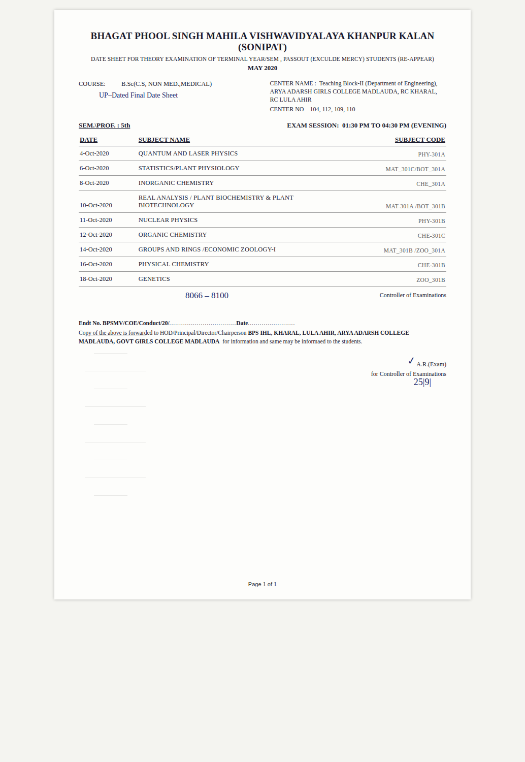BHAGAT PHOOL SINGH MAHILA VISHWAVIDYALAYA KHANPUR KALAN (SONIPAT)
DATE SHEET FOR THEORY EXAMINATION OF TERMINAL YEAR/SEM , PASSOUT (EXCULDE MERCY) STUDENTS (RE-APPEAR)
MAY 2020
COURSE: B.Sc(C.S, NON MED.,MEDICAL)
UP–Dated Final Date Sheet
CENTER NAME : Teaching Block-II (Department of Engineering), ARYA ADARSH GIRLS COLLEGE MADLAUDA, RC KHARAL, RC LULA AHIR
CENTER NO 104, 112, 109, 110
SEM.\PROF. : 5th
EXAM SESSION: 01:30 PM TO 04:30 PM (EVENING)
| DATE | SUBJECT NAME | SUBJECT CODE |
| --- | --- | --- |
| 4-Oct-2020 | QUANTUM AND LASER PHYSICS | PHY-301A |
| 6-Oct-2020 | STATISTICS/PLANT PHYSIOLOGY | MAT_301C/BOT_301A |
| 8-Oct-2020 | INORGANIC CHEMISTRY | CHE_301A |
| 10-Oct-2020 | REAL ANALYSIS / PLANT BIOCHEMISTRY & PLANT BIOTECHNOLOGY | MAT-301A /BOT_301B |
| 11-Oct-2020 | NUCLEAR PHYSICS | PHY-301B |
| 12-Oct-2020 | ORGANIC CHEMISTRY | CHE-301C |
| 14-Oct-2020 | GROUPS AND RINGS /ECONOMIC ZOOLOGY-I | MAT_301B /ZOO_301A |
| 16-Oct-2020 | PHYSICAL CHEMISTRY | CHE-301B |
| 18-Oct-2020 | GENETICS | ZOO_301B |
8066 – 8100
Controller of Examinations
Endt No. BPSMV/COE/Conduct/20/.................................. Date........................
Copy of the above is forwarded to HOD/Principal/Director/Chairperson BPS IHL, KHARAL, LULA AHIR, ARYA ADARSH COLLEGE MADLAUDA, GOVT GIRLS COLLEGE MADLAUDA for information and same may be informaed to the students.
✓
A.R.(Exam)
for Controller of Examinations
25|9|
Page 1 of 1